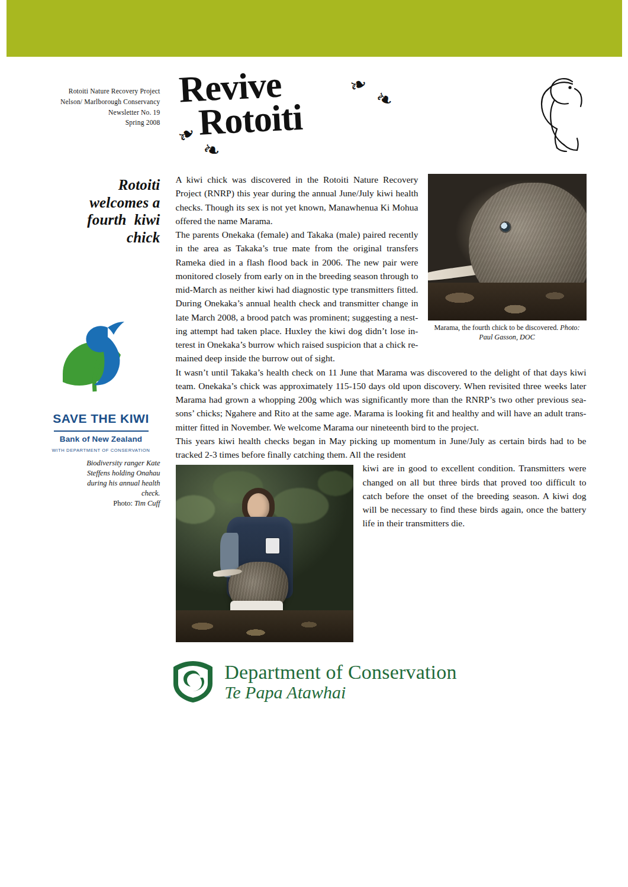Rotoiti Nature Recovery Project
Nelson/ Marlborough Conservancy
Newsletter No. 19
Spring 2008
❧ ❧ ❧ ❧
ReviveRotoiti
Rotoiti
welcomes a
fourth kiwi
chick
SAVE THE KIWI
Bank of New Zealand
WITH DEPARTMENT OF CONSERVATION
Biodiversity ranger Kate
Steffens holding Onahau
during his annual health
check.
Photo: Tim Cuff
Marama, the fourth chick to be discovered. Photo: Paul Gasson, DOC
A kiwi chick was discovered in the Rotoiti Nature Recovery Project (RNRP) this year during the annual June/July kiwi health checks. Though its sex is not yet known, Manawhenua Ki Mohua offered the name Marama.
The parents Onekaka (female) and Takaka (male) paired recently in the area as Takaka’s true mate from the original transfers Rameka died in a flash flood back in 2006. The new pair were monitored closely from early on in the breeding season through to mid-March as neither kiwi had diagnostic type transmitters fitted. During Onekaka’s annual health check and transmitter change in late March 2008, a brood patch was prominent; suggesting a nesting attempt had taken place. Huxley the kiwi dog didn’t lose interest in Onekaka’s burrow which raised suspicion that a chick remained deep inside the burrow out of sight.
It wasn’t until Takaka’s health check on 11 June that Marama was discovered to the delight of that days kiwi team. Onekaka’s chick was approximately 115-150 days old upon discovery. When revisited three weeks later Marama had grown a whopping 200g which was significantly more than the RNRP’s two other previous seasons’ chicks; Ngahere and Rito at the same age. Marama is looking fit and healthy and will have an adult transmitter fitted in November. We welcome Marama our nineteenth bird to the project.
This years kiwi health checks began in May picking up momentum in June/July as certain birds had to be tracked 2-3 times before finally catching them. All the resident
kiwi are in good to excellent condition. Transmitters were changed on all but three birds that proved too difficult to catch before the onset of the breeding season. A kiwi dog will be necessary to find these birds again, once the battery life in their transmitters die.
Department of Conservation
Te Papa Atawhai